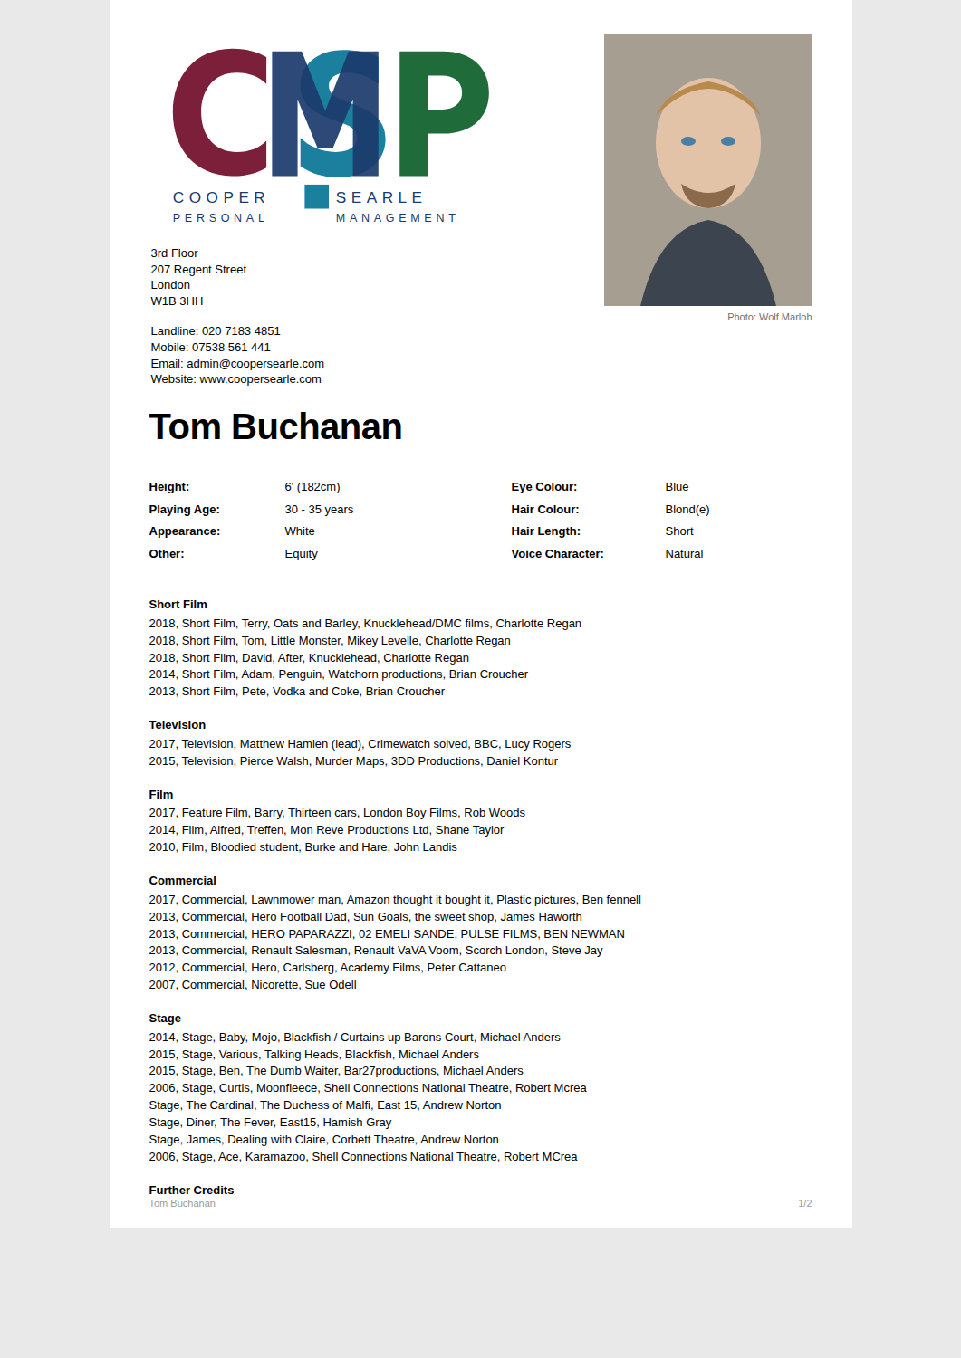COOPER SEARLE PERSONAL MANAGEMENT
3rd Floor
207 Regent Street
London
W1B 3HH
Landline: 020 7183 4851
Mobile: 07538 561 441
Email: admin@coopersearle.com
Website: www.coopersearle.com
Photo: Wolf Marloh
Tom Buchanan
| Height: | 6' (182cm) | Eye Colour: | Blue |
| Playing Age: | 30 - 35 years | Hair Colour: | Blond(e) |
| Appearance: | White | Hair Length: | Short |
| Other: | Equity | Voice Character: | Natural |
Short Film
2018, Short Film, Terry, Oats and Barley, Knucklehead/DMC films, Charlotte Regan
2018, Short Film, Tom, Little Monster, Mikey Levelle, Charlotte Regan
2018, Short Film, David, After, Knucklehead, Charlotte Regan
2014, Short Film, Adam, Penguin, Watchorn productions, Brian Croucher
2013, Short Film, Pete, Vodka and Coke, Brian Croucher
Television
2017, Television, Matthew Hamlen (lead), Crimewatch solved, BBC, Lucy Rogers
2015, Television, Pierce Walsh, Murder Maps, 3DD Productions, Daniel Kontur
Film
2017, Feature Film, Barry, Thirteen cars, London Boy Films, Rob Woods
2014, Film, Alfred, Treffen, Mon Reve Productions Ltd, Shane Taylor
2010, Film, Bloodied student, Burke and Hare, John Landis
Commercial
2017, Commercial, Lawnmower man, Amazon thought it bought it, Plastic pictures, Ben fennell
2013, Commercial, Hero Football Dad, Sun Goals, the sweet shop, James Haworth
2013, Commercial, HERO PAPARAZZI, 02 EMELI SANDE, PULSE FILMS, BEN NEWMAN
2013, Commercial, Renault Salesman, Renault VaVA Voom, Scorch London, Steve Jay
2012, Commercial, Hero, Carlsberg, Academy Films, Peter Cattaneo
2007, Commercial, Nicorette, Sue Odell
Stage
2014, Stage, Baby, Mojo, Blackfish / Curtains up Barons Court, Michael Anders
2015, Stage, Various, Talking Heads, Blackfish, Michael Anders
2015, Stage, Ben, The Dumb Waiter, Bar27productions, Michael Anders
2006, Stage, Curtis, Moonfleece, Shell Connections National Theatre, Robert Mcrea
Stage, The Cardinal, The Duchess of Malfi, East 15, Andrew Norton
Stage, Diner, The Fever, East15, Hamish Gray
Stage, James, Dealing with Claire, Corbett Theatre, Andrew Norton
2006, Stage, Ace, Karamazoo, Shell Connections National Theatre, Robert MCrea
Further Credits
Tom Buchanan 1/2